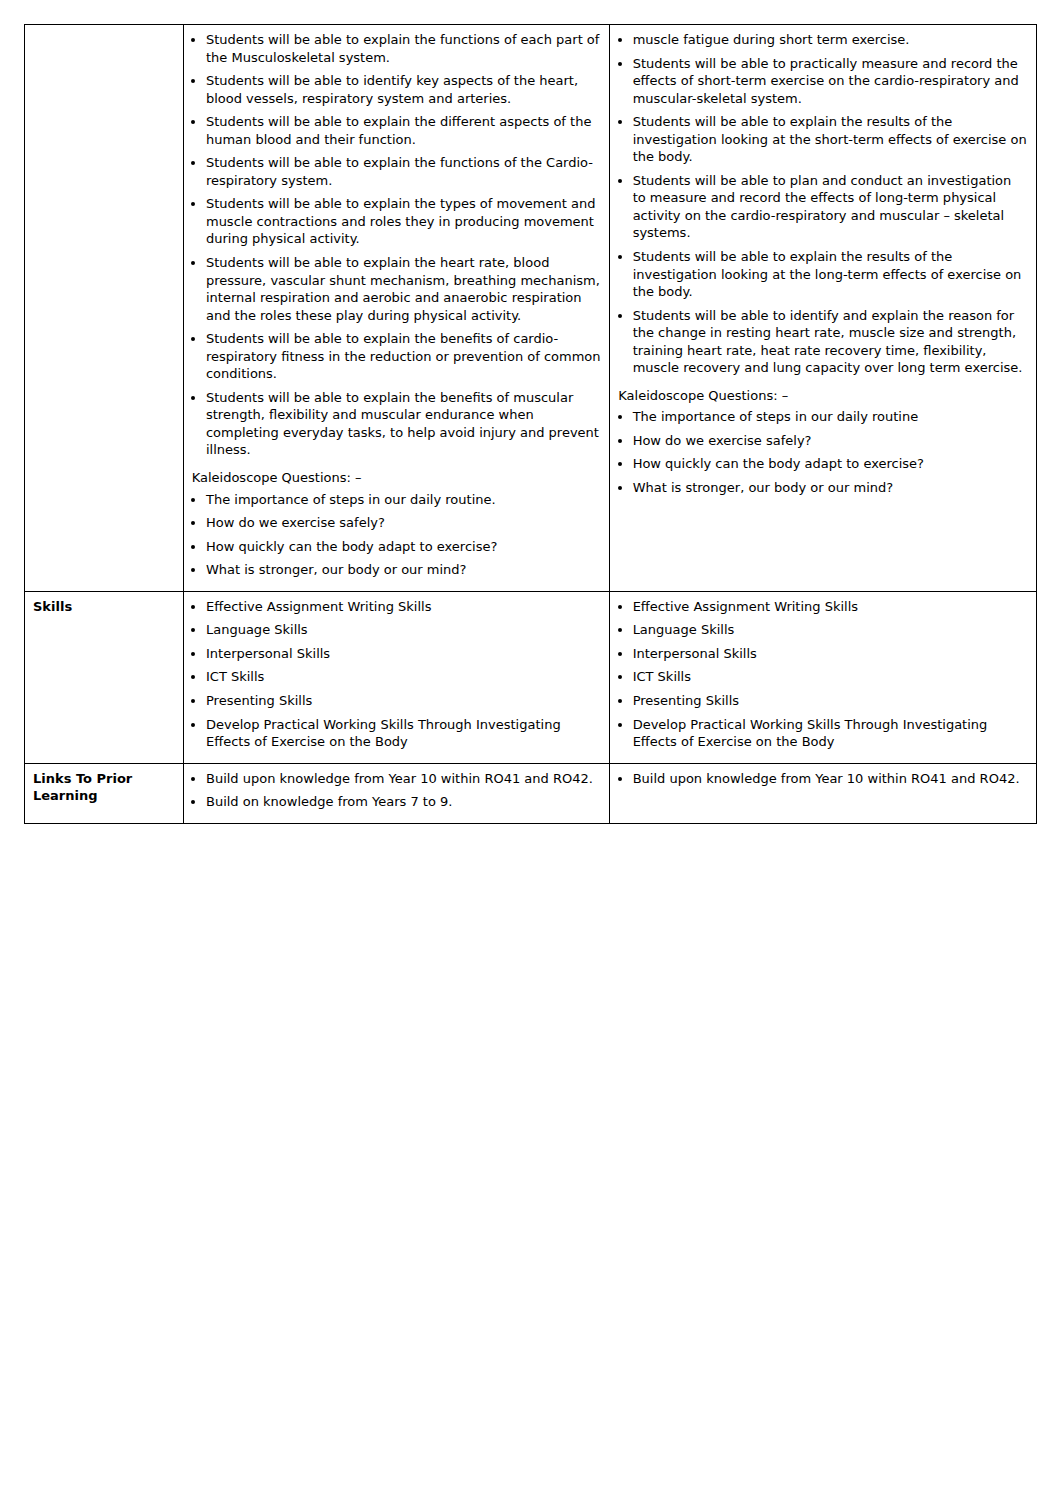| | Students will be able to explain the functions of each part of the Musculoskeletal system. Students will be able to identify key aspects of the heart, blood vessels, respiratory system and arteries. Students will be able to explain the different aspects of the human blood and their function. Students will be able to explain the functions of the Cardio-respiratory system. Students will be able to explain the types of movement and muscle contractions and roles they in producing movement during physical activity. Students will be able to explain the heart rate, blood pressure, vascular shunt mechanism, breathing mechanism, internal respiration and aerobic and anaerobic respiration and the roles these play during physical activity. Students will be able to explain the benefits of cardio-respiratory fitness in the reduction or prevention of common conditions. Students will be able to explain the benefits of muscular strength, flexibility and muscular endurance when completing everyday tasks, to help avoid injury and prevent illness. Kaleidoscope Questions: – The importance of steps in our daily routine. How do we exercise safely? How quickly can the body adapt to exercise? What is stronger, our body or our mind? | muscle fatigue during short term exercise. Students will be able to practically measure and record the effects of short-term exercise on the cardio-respiratory and muscular-skeletal system. Students will be able to explain the results of the investigation looking at the short-term effects of exercise on the body. Students will be able to plan and conduct an investigation to measure and record the effects of long-term physical activity on the cardio-respiratory and muscular – skeletal systems. Students will be able to explain the results of the investigation looking at the long-term effects of exercise on the body. Students will be able to identify and explain the reason for the change in resting heart rate, muscle size and strength, training heart rate, heat rate recovery time, flexibility, muscle recovery and lung capacity over long term exercise. Kaleidoscope Questions: – The importance of steps in our daily routine How do we exercise safely? How quickly can the body adapt to exercise? What is stronger, our body or our mind? |
| Skills | Effective Assignment Writing Skills Language Skills Interpersonal Skills ICT Skills Presenting Skills Develop Practical Working Skills Through Investigating Effects of Exercise on the Body | Effective Assignment Writing Skills Language Skills Interpersonal Skills ICT Skills Presenting Skills Develop Practical Working Skills Through Investigating Effects of Exercise on the Body |
| Links To Prior Learning | Build upon knowledge from Year 10 within RO41 and RO42. Build on knowledge from Years 7 to 9. | Build upon knowledge from Year 10 within RO41 and RO42. |